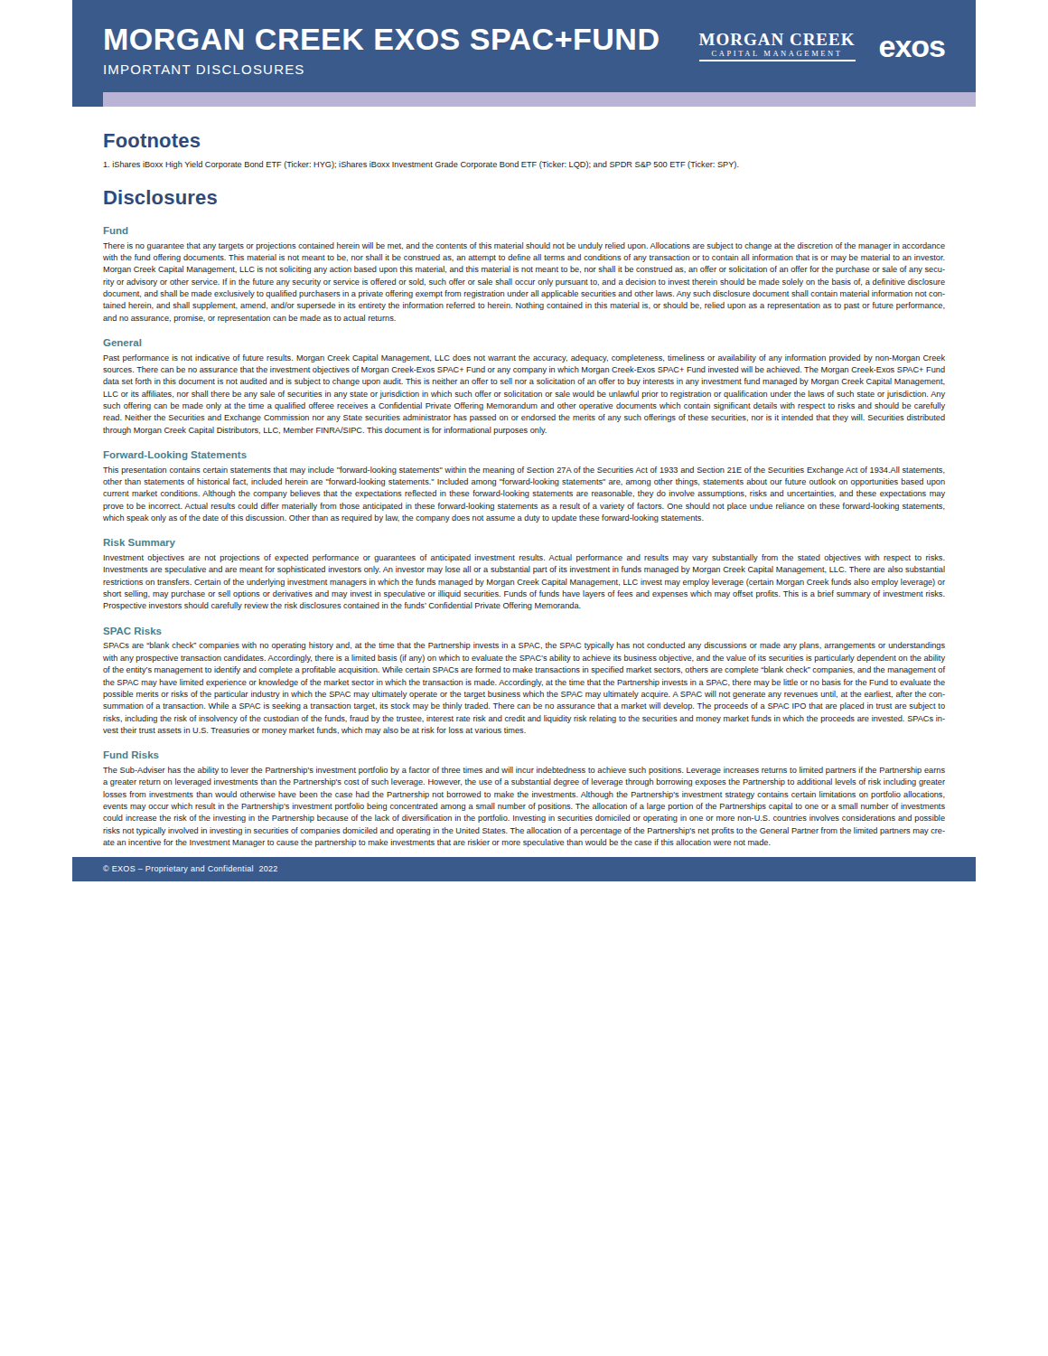Morgan Creek Exos SPAC+Fund
Important Disclosures
MORGAN CREEK CAPITAL MANAGEMENT
exos
Footnotes
1. iShares iBoxx High Yield Corporate Bond ETF (Ticker: HYG); iShares iBoxx Investment Grade Corporate Bond ETF (Ticker: LQD); and SPDR S&P 500 ETF (Ticker: SPY).
Disclosures
Fund
There is no guarantee that any targets or projections contained herein will be met, and the contents of this material should not be unduly relied upon. Allocations are subject to change at the discretion of the manager in accordance with the fund offering documents. This material is not meant to be, nor shall it be construed as, an attempt to define all terms and conditions of any transaction or to contain all information that is or may be material to an investor. Morgan Creek Capital Management, LLC is not soliciting any action based upon this material, and this material is not meant to be, nor shall it be construed as, an offer or solicitation of an offer for the purchase or sale of any security or advisory or other service. If in the future any security or service is offered or sold, such offer or sale shall occur only pursuant to, and a decision to invest therein should be made solely on the basis of, a definitive disclosure document, and shall be made exclusively to qualified purchasers in a private offering exempt from registration under all applicable securities and other laws. Any such disclosure document shall contain material information not contained herein, and shall supplement, amend, and/or supersede in its entirety the information referred to herein. Nothing contained in this material is, or should be, relied upon as a representation as to past or future performance, and no assurance, promise, or representation can be made as to actual returns.
General
Past performance is not indicative of future results. Morgan Creek Capital Management, LLC does not warrant the accuracy, adequacy, completeness, timeliness or availability of any information provided by non-Morgan Creek sources. There can be no assurance that the investment objectives of Morgan Creek-Exos SPAC+ Fund or any company in which Morgan Creek-Exos SPAC+ Fund invested will be achieved. The Morgan Creek-Exos SPAC+ Fund data set forth in this document is not audited and is subject to change upon audit. This is neither an offer to sell nor a solicitation of an offer to buy interests in any investment fund managed by Morgan Creek Capital Management, LLC or its affiliates, nor shall there be any sale of securities in any state or jurisdiction in which such offer or solicitation or sale would be unlawful prior to registration or qualification under the laws of such state or jurisdiction. Any such offering can be made only at the time a qualified offeree receives a Confidential Private Offering Memorandum and other operative documents which contain significant details with respect to risks and should be carefully read. Neither the Securities and Exchange Commission nor any State securities administrator has passed on or endorsed the merits of any such offerings of these securities, nor is it intended that they will. Securities distributed through Morgan Creek Capital Distributors, LLC, Member FINRA/SIPC. This document is for informational purposes only.
Forward-Looking Statements
This presentation contains certain statements that may include "forward-looking statements" within the meaning of Section 27A of the Securities Act of 1933 and Section 21E of the Securities Exchange Act of 1934.All statements, other than statements of historical fact, included herein are "forward-looking statements." Included among "forward-looking statements" are, among other things, statements about our future outlook on opportunities based upon current market conditions. Although the company believes that the expectations reflected in these forward-looking statements are reasonable, they do involve assumptions, risks and uncertainties, and these expectations may prove to be incorrect. Actual results could differ materially from those anticipated in these forward-looking statements as a result of a variety of factors. One should not place undue reliance on these forward-looking statements, which speak only as of the date of this discussion. Other than as required by law, the company does not assume a duty to update these forward-looking statements.
Risk Summary
Investment objectives are not projections of expected performance or guarantees of anticipated investment results. Actual performance and results may vary substantially from the stated objectives with respect to risks. Investments are speculative and are meant for sophisticated investors only. An investor may lose all or a substantial part of its investment in funds managed by Morgan Creek Capital Management, LLC. There are also substantial restrictions on transfers. Certain of the underlying investment managers in which the funds managed by Morgan Creek Capital Management, LLC invest may employ leverage (certain Morgan Creek funds also employ leverage) or short selling, may purchase or sell options or derivatives and may invest in speculative or illiquid securities. Funds of funds have layers of fees and expenses which may offset profits. This is a brief summary of investment risks. Prospective investors should carefully review the risk disclosures contained in the funds’ Confidential Private Offering Memoranda.
SPAC Risks
SPACs are “blank check” companies with no operating history and, at the time that the Partnership invests in a SPAC, the SPAC typically has not conducted any discussions or made any plans, arrangements or understandings with any prospective transaction candidates. Accordingly, there is a limited basis (if any) on which to evaluate the SPAC’s ability to achieve its business objective, and the value of its securities is particularly dependent on the ability of the entity’s management to identify and complete a profitable acquisition. While certain SPACs are formed to make transactions in specified market sectors, others are complete “blank check” companies, and the management of the SPAC may have limited experience or knowledge of the market sector in which the transaction is made. Accordingly, at the time that the Partnership invests in a SPAC, there may be little or no basis for the Fund to evaluate the possible merits or risks of the particular industry in which the SPAC may ultimately operate or the target business which the SPAC may ultimately acquire. A SPAC will not generate any revenues until, at the earliest, after the consummation of a transaction. While a SPAC is seeking a transaction target, its stock may be thinly traded. There can be no assurance that a market will develop. The proceeds of a SPAC IPO that are placed in trust are subject to risks, including the risk of insolvency of the custodian of the funds, fraud by the trustee, interest rate risk and credit and liquidity risk relating to the securities and money market funds in which the proceeds are invested. SPACs invest their trust assets in U.S. Treasuries or money market funds, which may also be at risk for loss at various times.
Fund Risks
The Sub-Adviser has the ability to lever the Partnership's investment portfolio by a factor of three times and will incur indebtedness to achieve such positions. Leverage increases returns to limited partners if the Partnership earns a greater return on leveraged investments than the Partnership's cost of such leverage. However, the use of a substantial degree of leverage through borrowing exposes the Partnership to additional levels of risk including greater losses from investments than would otherwise have been the case had the Partnership not borrowed to make the investments. Although the Partnership's investment strategy contains certain limitations on portfolio allocations, events may occur which result in the Partnership's investment portfolio being concentrated among a small number of positions. The allocation of a large portion of the Partnerships capital to one or a small number of investments could increase the risk of the investing in the Partnership because of the lack of diversification in the portfolio. Investing in securities domiciled or operating in one or more non-U.S. countries involves considerations and possible risks not typically involved in investing in securities of companies domiciled and operating in the United States. The allocation of a percentage of the Partnership's net profits to the General Partner from the limited partners may create an incentive for the Investment Manager to cause the partnership to make investments that are riskier or more speculative than would be the case if this allocation were not made.
© EXOS – Proprietary and Confidential 2022